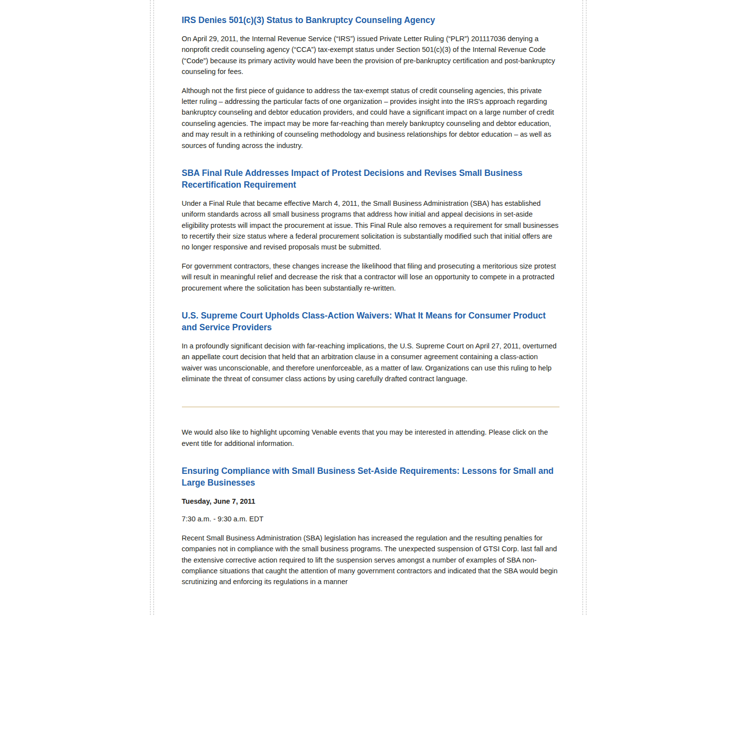IRS Denies 501(c)(3) Status to Bankruptcy Counseling Agency
On April 29, 2011, the Internal Revenue Service (“IRS”) issued Private Letter Ruling (“PLR”) 201117036 denying a nonprofit credit counseling agency (“CCA”) tax-exempt status under Section 501(c)(3) of the Internal Revenue Code (“Code”) because its primary activity would have been the provision of pre-bankruptcy certification and post-bankruptcy counseling for fees.
Although not the first piece of guidance to address the tax-exempt status of credit counseling agencies, this private letter ruling – addressing the particular facts of one organization – provides insight into the IRS's approach regarding bankruptcy counseling and debtor education providers, and could have a significant impact on a large number of credit counseling agencies. The impact may be more far-reaching than merely bankruptcy counseling and debtor education, and may result in a rethinking of counseling methodology and business relationships for debtor education – as well as sources of funding across the industry.
SBA Final Rule Addresses Impact of Protest Decisions and Revises Small Business Recertification Requirement
Under a Final Rule that became effective March 4, 2011, the Small Business Administration (SBA) has established uniform standards across all small business programs that address how initial and appeal decisions in set-aside eligibility protests will impact the procurement at issue. This Final Rule also removes a requirement for small businesses to recertify their size status where a federal procurement solicitation is substantially modified such that initial offers are no longer responsive and revised proposals must be submitted.
For government contractors, these changes increase the likelihood that filing and prosecuting a meritorious size protest will result in meaningful relief and decrease the risk that a contractor will lose an opportunity to compete in a protracted procurement where the solicitation has been substantially re-written.
U.S. Supreme Court Upholds Class-Action Waivers: What It Means for Consumer Product and Service Providers
In a profoundly significant decision with far-reaching implications, the U.S. Supreme Court on April 27, 2011, overturned an appellate court decision that held that an arbitration clause in a consumer agreement containing a class-action waiver was unconscionable, and therefore unenforceable, as a matter of law. Organizations can use this ruling to help eliminate the threat of consumer class actions by using carefully drafted contract language.
We would also like to highlight upcoming Venable events that you may be interested in attending. Please click on the event title for additional information.
Ensuring Compliance with Small Business Set-Aside Requirements: Lessons for Small and Large Businesses
Tuesday, June 7, 2011
7:30 a.m. - 9:30 a.m. EDT
Recent Small Business Administration (SBA) legislation has increased the regulation and the resulting penalties for companies not in compliance with the small business programs. The unexpected suspension of GTSI Corp. last fall and the extensive corrective action required to lift the suspension serves amongst a number of examples of SBA non-compliance situations that caught the attention of many government contractors and indicated that the SBA would begin scrutinizing and enforcing its regulations in a manner